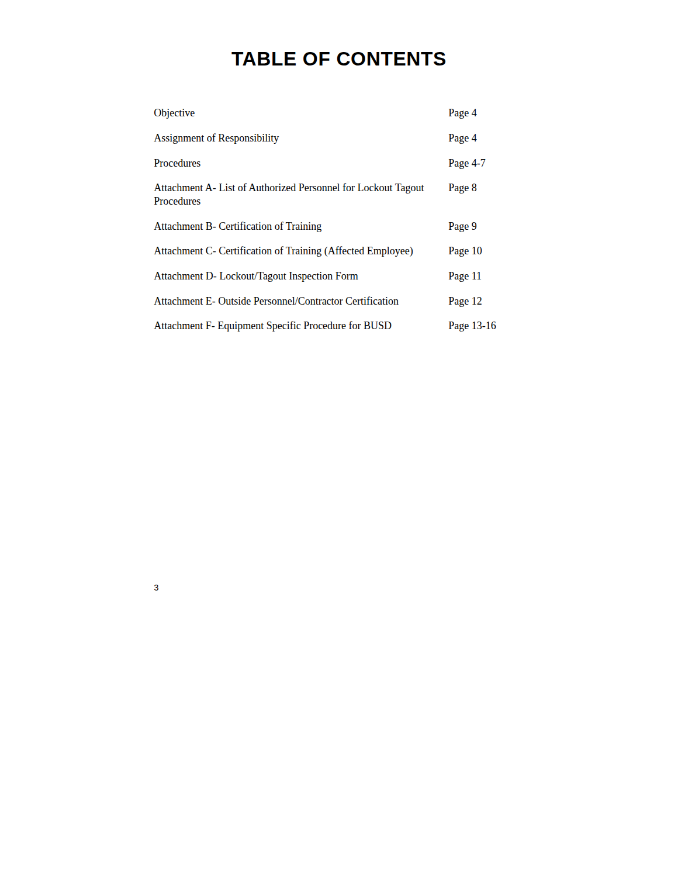TABLE OF CONTENTS
| Objective | Page 4 |
| Assignment of Responsibility | Page 4 |
| Procedures | Page 4-7 |
| Attachment A- List of Authorized Personnel for Lockout Tagout Procedures | Page 8 |
| Attachment B- Certification of Training | Page 9 |
| Attachment C- Certification of Training (Affected Employee) | Page 10 |
| Attachment D- Lockout/Tagout Inspection Form | Page 11 |
| Attachment E- Outside Personnel/Contractor Certification | Page 12 |
| Attachment F- Equipment Specific Procedure for BUSD | Page 13-16 |
3